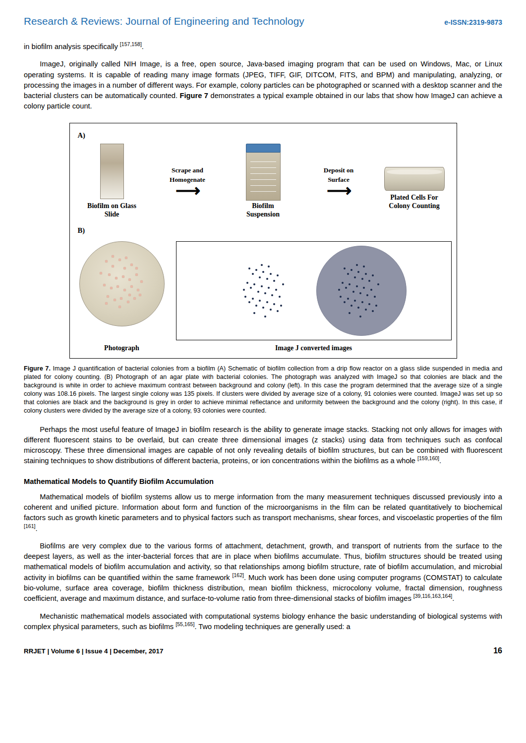Research & Reviews: Journal of Engineering and Technology
e-ISSN:2319-9873
in biofilm analysis specifically [157,158].
ImageJ, originally called NIH Image, is a free, open source, Java-based imaging program that can be used on Windows, Mac, or Linux operating systems. It is capable of reading many image formats (JPEG, TIFF, GIF, DITCOM, FITS, and BPM) and manipulating, analyzing, or processing the images in a number of different ways. For example, colony particles can be photographed or scanned with a desktop scanner and the bacterial clusters can be automatically counted. Figure 7 demonstrates a typical example obtained in our labs that show how ImageJ can achieve a colony particle count.
A)
Biofilm on Glass
Slide
Scrape and
Homogenate
⟶
Biofilm
Suspension
Deposit on
Surface
⟶
Plated Cells For
Colony Counting
B)
Photograph
Image J converted images
Figure 7. Image J quantification of bacterial colonies from a biofilm (A) Schematic of biofilm collection from a drip flow reactor on a glass slide suspended in media and plated for colony counting. (B) Photograph of an agar plate with bacterial colonies. The photograph was analyzed with ImageJ so that colonies are black and the background is white in order to achieve maximum contrast between background and colony (left). In this case the program determined that the average size of a single colony was 108.16 pixels. The largest single colony was 135 pixels. If clusters were divided by average size of a colony, 91 colonies were counted. ImageJ was set up so that colonies are black and the background is grey in order to achieve minimal reflectance and uniformity between the background and the colony (right). In this case, if colony clusters were divided by the average size of a colony, 93 colonies were counted.
Perhaps the most useful feature of ImageJ in biofilm research is the ability to generate image stacks. Stacking not only allows for images with different fluorescent stains to be overlaid, but can create three dimensional images (z stacks) using data from techniques such as confocal microscopy. These three dimensional images are capable of not only revealing details of biofilm structures, but can be combined with fluorescent staining techniques to show distributions of different bacteria, proteins, or ion concentrations within the biofilms as a whole [159,160].
Mathematical Models to Quantify Biofilm Accumulation
Mathematical models of biofilm systems allow us to merge information from the many measurement techniques discussed previously into a coherent and unified picture. Information about form and function of the microorganisms in the film can be related quantitatively to biochemical factors such as growth kinetic parameters and to physical factors such as transport mechanisms, shear forces, and viscoelastic properties of the film [161].
Biofilms are very complex due to the various forms of attachment, detachment, growth, and transport of nutrients from the surface to the deepest layers, as well as the inter-bacterial forces that are in place when biofilms accumulate. Thus, biofilm structures should be treated using mathematical models of biofilm accumulation and activity, so that relationships among biofilm structure, rate of biofilm accumulation, and microbial activity in biofilms can be quantified within the same framework [162]. Much work has been done using computer programs (COMSTAT) to calculate bio-volume, surface area coverage, biofilm thickness distribution, mean biofilm thickness, microcolony volume, fractal dimension, roughness coefficient, average and maximum distance, and surface-to-volume ratio from three-dimensional stacks of biofilm images [39,116,163,164].
Mechanistic mathematical models associated with computational systems biology enhance the basic understanding of biological systems with complex physical parameters, such as biofilms [55,165]. Two modeling techniques are generally used: a
RRJET | Volume 6 | Issue 4 | December, 2017
16